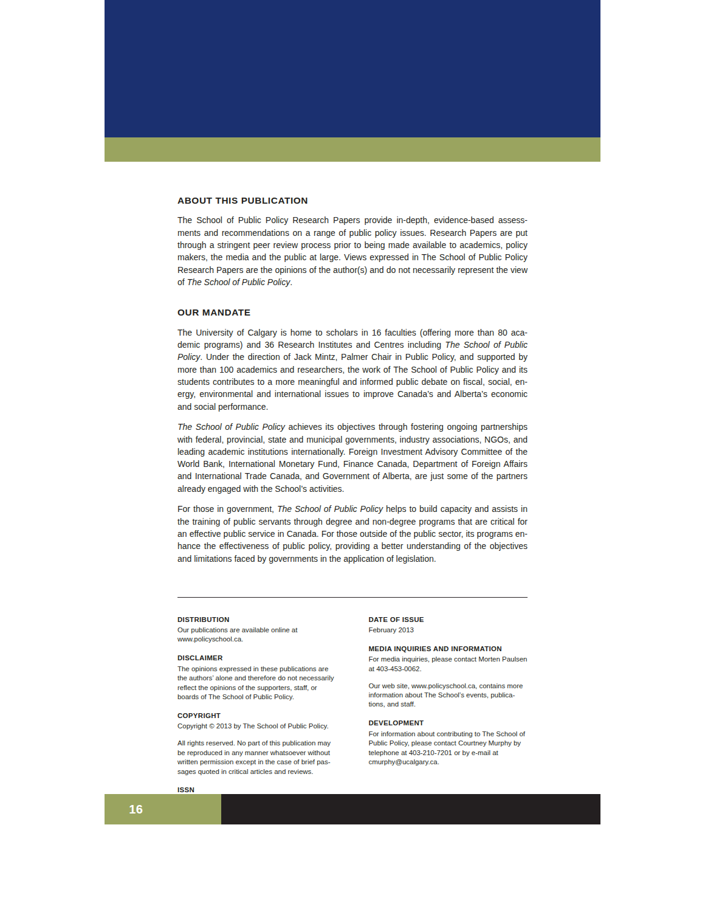About This Publication
The School of Public Policy Research Papers provide in-depth, evidence-based assessments and recommendations on a range of public policy issues. Research Papers are put through a stringent peer review process prior to being made available to academics, policy makers, the media and the public at large. Views expressed in The School of Public Policy Research Papers are the opinions of the author(s) and do not necessarily represent the view of The School of Public Policy.
Our Mandate
The University of Calgary is home to scholars in 16 faculties (offering more than 80 academic programs) and 36 Research Institutes and Centres including The School of Public Policy. Under the direction of Jack Mintz, Palmer Chair in Public Policy, and supported by more than 100 academics and researchers, the work of The School of Public Policy and its students contributes to a more meaningful and informed public debate on fiscal, social, energy, environmental and international issues to improve Canada’s and Alberta’s economic and social performance.
The School of Public Policy achieves its objectives through fostering ongoing partnerships with federal, provincial, state and municipal governments, industry associations, NGOs, and leading academic institutions internationally. Foreign Investment Advisory Committee of the World Bank, International Monetary Fund, Finance Canada, Department of Foreign Affairs and International Trade Canada, and Government of Alberta, are just some of the partners already engaged with the School’s activities.
For those in government, The School of Public Policy helps to build capacity and assists in the training of public servants through degree and non-degree programs that are critical for an effective public service in Canada. For those outside of the public sector, its programs enhance the effectiveness of public policy, providing a better understanding of the objectives and limitations faced by governments in the application of legislation.
Distribution
Our publications are available online at www.policyschool.ca.
Disclaimer
The opinions expressed in these publications are the authors’ alone and therefore do not necessarily reflect the opinions of the supporters, staff, or boards of The School of Public Policy.
Copyright
Copyright © 2013 by The School of Public Policy.
All rights reserved. No part of this publication may be reproduced in any manner whatsoever without written permission except in the case of brief passages quoted in critical articles and reviews.
ISSN
1919-112x SPP Research Papers (Print)
1919-1138 SPP Research Papers (Online)
Date of Issue
February 2013
Media Inquiries and Information
For media inquiries, please contact Morten Paulsen at 403-453-0062.
Our web site, www.policyschool.ca, contains more information about The School’s events, publications, and staff.
Development
For information about contributing to The School of Public Policy, please contact Courtney Murphy by telephone at 403-210-7201 or by e-mail at cmurphy@ucalgary.ca.
16